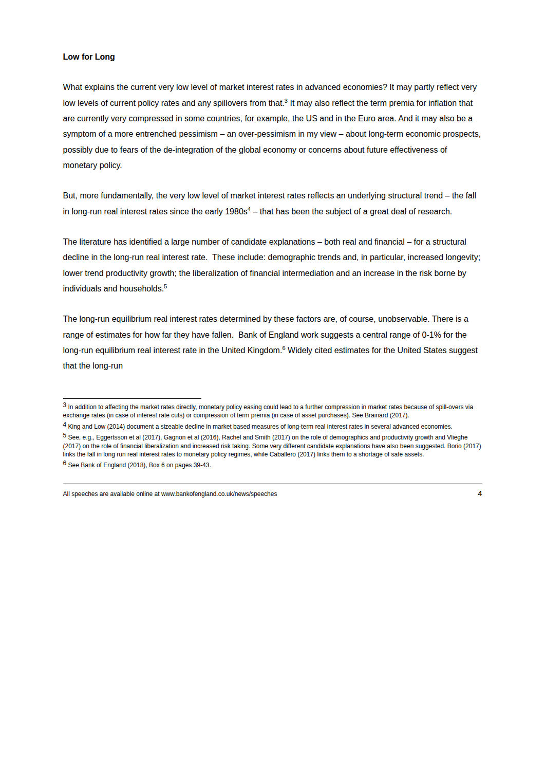Low for Long
What explains the current very low level of market interest rates in advanced economies? It may partly reflect very low levels of current policy rates and any spillovers from that.3 It may also reflect the term premia for inflation that are currently very compressed in some countries, for example, the US and in the Euro area. And it may also be a symptom of a more entrenched pessimism – an over-pessimism in my view – about long-term economic prospects, possibly due to fears of the de-integration of the global economy or concerns about future effectiveness of monetary policy.
But, more fundamentally, the very low level of market interest rates reflects an underlying structural trend – the fall in long-run real interest rates since the early 1980s4 – that has been the subject of a great deal of research.
The literature has identified a large number of candidate explanations – both real and financial – for a structural decline in the long-run real interest rate. These include: demographic trends and, in particular, increased longevity; lower trend productivity growth; the liberalization of financial intermediation and an increase in the risk borne by individuals and households.5
The long-run equilibrium real interest rates determined by these factors are, of course, unobservable. There is a range of estimates for how far they have fallen. Bank of England work suggests a central range of 0-1% for the long-run equilibrium real interest rate in the United Kingdom.6 Widely cited estimates for the United States suggest that the long-run
3 In addition to affecting the market rates directly, monetary policy easing could lead to a further compression in market rates because of spill-overs via exchange rates (in case of interest rate cuts) or compression of term premia (in case of asset purchases). See Brainard (2017).
4 King and Low (2014) document a sizeable decline in market based measures of long-term real interest rates in several advanced economies.
5 See, e.g., Eggertsson et al (2017), Gagnon et al (2016), Rachel and Smith (2017) on the role of demographics and productivity growth and Vlieghe (2017) on the role of financial liberalization and increased risk taking. Some very different candidate explanations have also been suggested. Borio (2017) links the fall in long run real interest rates to monetary policy regimes, while Caballero (2017) links them to a shortage of safe assets.
6 See Bank of England (2018), Box 6 on pages 39-43.
All speeches are available online at www.bankofengland.co.uk/news/speeches 4